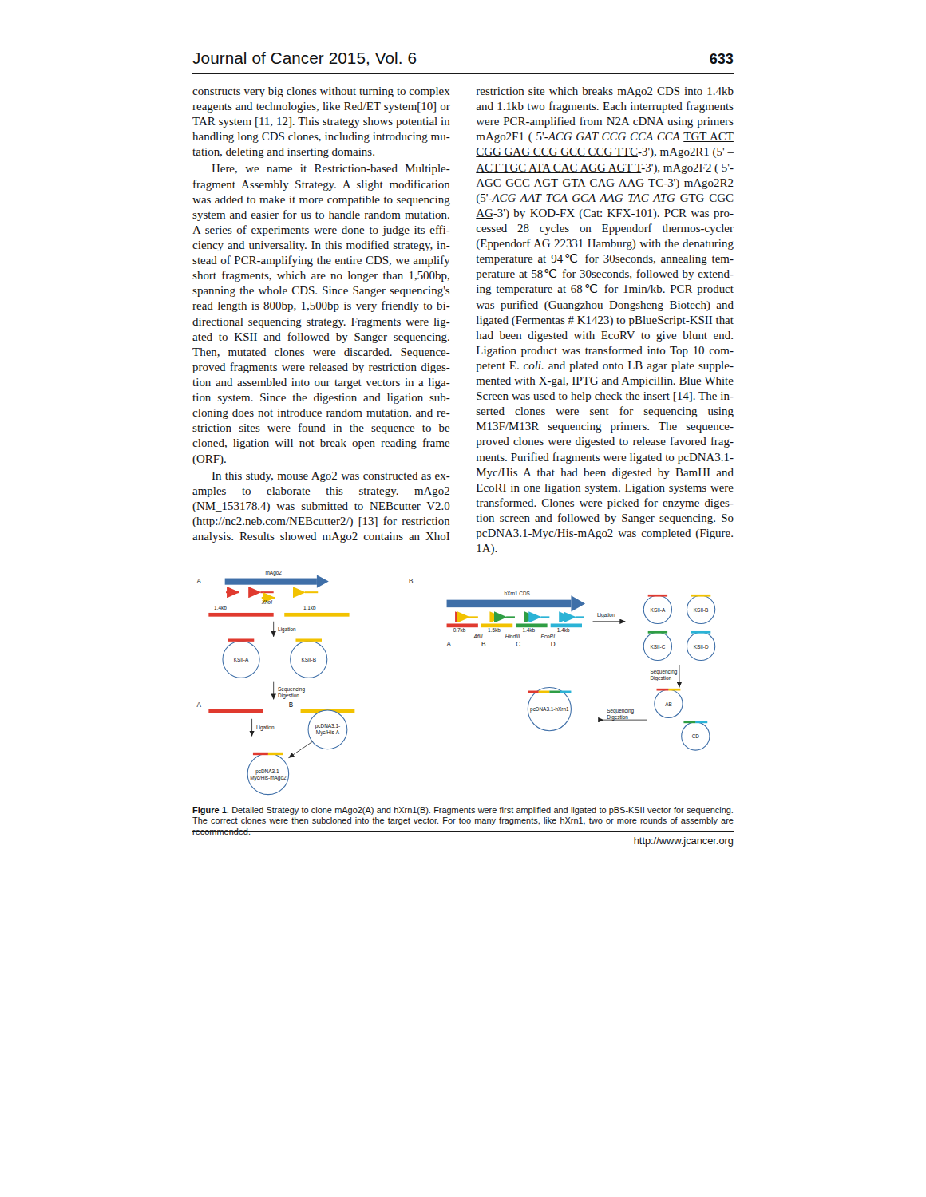Journal of Cancer 2015, Vol. 6
633
constructs very big clones without turning to complex reagents and technologies, like Red/ET system[10] or TAR system [11, 12]. This strategy shows potential in handling long CDS clones, including introducing mutation, deleting and inserting domains.
Here, we name it Restriction-based Multiple-fragment Assembly Strategy. A slight modification was added to make it more compatible to sequencing system and easier for us to handle random mutation. A series of experiments were done to judge its efficiency and universality. In this modified strategy, instead of PCR-amplifying the entire CDS, we amplify short fragments, which are no longer than 1,500bp, spanning the whole CDS. Since Sanger sequencing's read length is 800bp, 1,500bp is very friendly to bi-directional sequencing strategy. Fragments were ligated to KSII and followed by Sanger sequencing. Then, mutated clones were discarded. Sequence-proved fragments were released by restriction digestion and assembled into our target vectors in a ligation system. Since the digestion and ligation sub-cloning does not introduce random mutation, and restriction sites were found in the sequence to be cloned, ligation will not break open reading frame (ORF).
In this study, mouse Ago2 was constructed as examples to elaborate this strategy. mAgo2 (NM_153178.4) was submitted to NEBcutter V2.0 (http://nc2.neb.com/NEBcutter2/) [13] for restriction analysis. Results showed mAgo2 contains an XhoI restriction site which breaks mAgo2 CDS into 1.4kb and 1.1kb two fragments. Each interrupted fragments were PCR-amplified from N2A cDNA using primers mAgo2F1 ( 5'-ACG GAT CCG CCA CCA TGT ACT CGG GAG CCG GCC CCG TTC-3'), mAgo2R1 (5' –ACT TGC ATA CAC AGG AGT T-3'), mAgo2F2 ( 5'-AGC GCC AGT GTA CAG AAG TC-3') mAgo2R2 (5'-ACG AAT TCA GCA AAG TAC ATG GTG CGC AG-3') by KOD-FX (Cat: KFX-101). PCR was processed 28 cycles on Eppendorf thermos-cycler (Eppendorf AG 22331 Hamburg) with the denaturing temperature at 94℃ for 30seconds, annealing temperature at 58℃ for 30seconds, followed by extending temperature at 68℃ for 1min/kb. PCR product was purified (Guangzhou Dongsheng Biotech) and ligated (Fermentas # K1423) to pBlueScript-KSII that had been digested with EcoRV to give blunt end. Ligation product was transformed into Top 10 competent E. coli. and plated onto LB agar plate supplemented with X-gal, IPTG and Ampicillin. Blue White Screen was used to help check the insert [14]. The inserted clones were sent for sequencing using M13F/M13R sequencing primers. The sequence-proved clones were digested to release favored fragments. Purified fragments were ligated to pcDNA3.1-Myc/His A that had been digested by BamHI and EcoRI in one ligation system. Ligation systems were transformed. Clones were picked for enzyme digestion screen and followed by Sanger sequencing. So pcDNA3.1-Myc/His-mAgo2 was completed (Figure. 1A).
A mAgo2 XhoI 1.4kb 1.1kb Ligation KSII-A KSII-B Sequencing Digestion A B Ligation pcDNA3.1- Myc/His-A pcDNA3.1- Myc/His-mAgo2 B hXrn1 CDS 0.7kb 1.5kb 1.4kb 1.4kb AflII HindIII EcoRI A B C D Ligation KSII-A KSII-B KSII-C KSII-D Sequencing Digestion AB CD Sequencing Digestion pcDNA3.1-hXrn1
Figure 1. Detailed Strategy to clone mAgo2(A) and hXrn1(B). Fragments were first amplified and ligated to pBS-KSII vector for sequencing. The correct clones were then subcloned into the target vector. For too many fragments, like hXrn1, two or more rounds of assembly are recommended.
http://www.jcancer.org